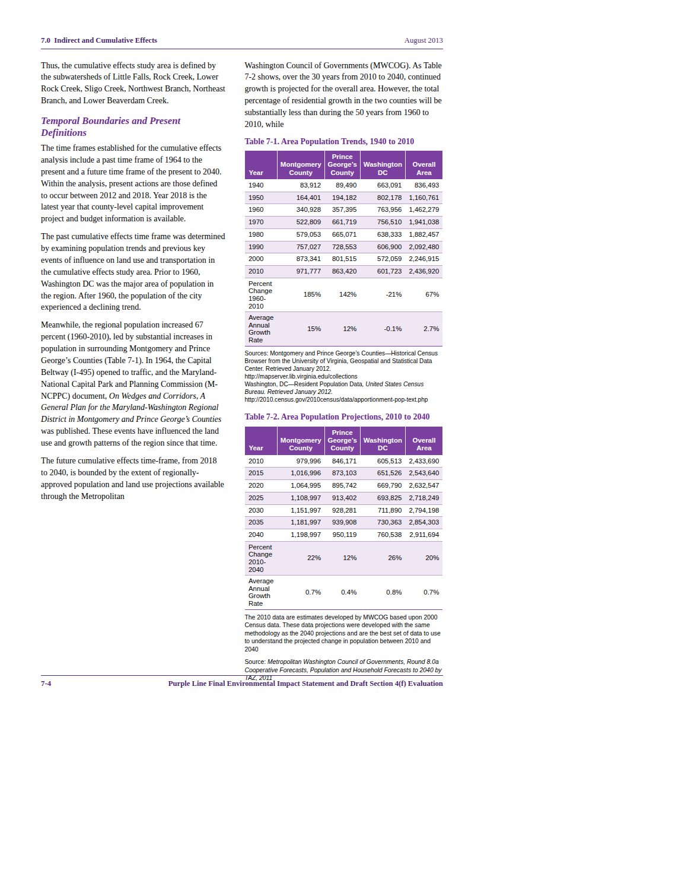7.0 Indirect and Cumulative Effects
August 2013
Thus, the cumulative effects study area is defined by the subwatersheds of Little Falls, Rock Creek, Lower Rock Creek, Sligo Creek, Northwest Branch, Northeast Branch, and Lower Beaverdam Creek.
Temporal Boundaries and Present Definitions
The time frames established for the cumulative effects analysis include a past time frame of 1964 to the present and a future time frame of the present to 2040. Within the analysis, present actions are those defined to occur between 2012 and 2018. Year 2018 is the latest year that county-level capital improvement project and budget information is available.
The past cumulative effects time frame was determined by examining population trends and previous key events of influence on land use and transportation in the cumulative effects study area. Prior to 1960, Washington DC was the major area of population in the region. After 1960, the population of the city experienced a declining trend.
Meanwhile, the regional population increased 67 percent (1960-2010), led by substantial increases in population in surrounding Montgomery and Prince George’s Counties (Table 7-1). In 1964, the Capital Beltway (I-495) opened to traffic, and the Maryland-National Capital Park and Planning Commission (M-NCPPC) document, On Wedges and Corridors, A General Plan for the Maryland-Washington Regional District in Montgomery and Prince George’s Counties was published. These events have influenced the land use and growth patterns of the region since that time.
The future cumulative effects time-frame, from 2018 to 2040, is bounded by the extent of regionally-approved population and land use projections available through the Metropolitan
Washington Council of Governments (MWCOG). As Table 7-2 shows, over the 30 years from 2010 to 2040, continued growth is projected for the overall area. However, the total percentage of residential growth in the two counties will be substantially less than during the 50 years from 1960 to 2010, while
Table 7-1. Area Population Trends, 1940 to 2010
| Year | Montgomery County | Prince George’s County | Washington DC | Overall Area |
| --- | --- | --- | --- | --- |
| 1940 | 83,912 | 89,490 | 663,091 | 836,493 |
| 1950 | 164,401 | 194,182 | 802,178 | 1,160,761 |
| 1960 | 340,928 | 357,395 | 763,956 | 1,462,279 |
| 1970 | 522,809 | 661,719 | 756,510 | 1,941,038 |
| 1980 | 579,053 | 665,071 | 638,333 | 1,882,457 |
| 1990 | 757,027 | 728,553 | 606,900 | 2,092,480 |
| 2000 | 873,341 | 801,515 | 572,059 | 2,246,915 |
| 2010 | 971,777 | 863,420 | 601,723 | 2,436,920 |
| Percent Change 1960-2010 | 185% | 142% | -21% | 67% |
| Average Annual Growth Rate | 15% | 12% | -0.1% | 2.7% |
Sources: Montgomery and Prince George’s Counties—Historical Census Browser from the University of Virginia, Geospatial and Statistical Data Center. Retrieved January 2012.
http://mapserver.lib.virginia.edu/collections
Washington, DC—Resident Population Data, United States Census Bureau. Retrieved January 2012.
http://2010.census.gov/2010census/data/apportionment-pop-text.php
Table 7-2. Area Population Projections, 2010 to 2040
| Year | Montgomery County | Prince George’s County | Washington DC | Overall Area |
| --- | --- | --- | --- | --- |
| 2010 | 979,996 | 846,171 | 605,513 | 2,433,690 |
| 2015 | 1,016,996 | 873,103 | 651,526 | 2,543,640 |
| 2020 | 1,064,995 | 895,742 | 669,790 | 2,632,547 |
| 2025 | 1,108,997 | 913,402 | 693,825 | 2,718,249 |
| 2030 | 1,151,997 | 928,281 | 711,890 | 2,794,198 |
| 2035 | 1,181,997 | 939,908 | 730,363 | 2,854,303 |
| 2040 | 1,198,997 | 950,119 | 760,538 | 2,911,694 |
| Percent Change 2010-2040 | 22% | 12% | 26% | 20% |
| Average Annual Growth Rate | 0.7% | 0.4% | 0.8% | 0.7% |
The 2010 data are estimates developed by MWCOG based upon 2000 Census data. These data projections were developed with the same methodology as the 2040 projections and are the best set of data to use to understand the projected change in population between 2010 and 2040
Source: Metropolitan Washington Council of Governments, Round 8.0a Cooperative Forecasts, Population and Household Forecasts to 2040 by TAZ, 2011
7-4
Purple Line Final Environmental Impact Statement and Draft Section 4(f) Evaluation